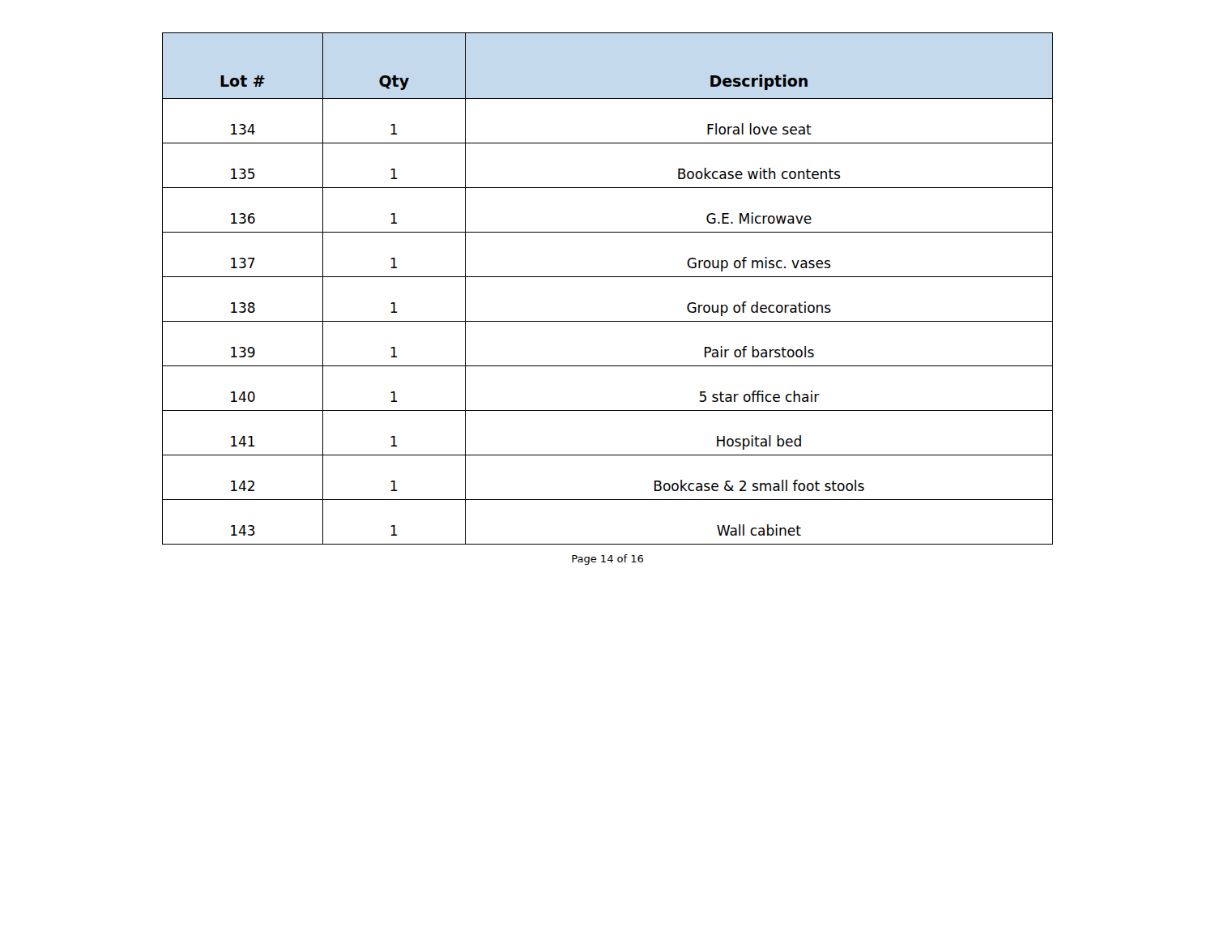| Lot # | Qty | Description |
| --- | --- | --- |
| 134 | 1 | Floral love seat |
| 135 | 1 | Bookcase with contents |
| 136 | 1 | G.E. Microwave |
| 137 | 1 | Group of misc. vases |
| 138 | 1 | Group of decorations |
| 139 | 1 | Pair of barstools |
| 140 | 1 | 5 star office chair |
| 141 | 1 | Hospital bed |
| 142 | 1 | Bookcase & 2 small foot stools |
| 143 | 1 | Wall cabinet |
Page 14 of 16